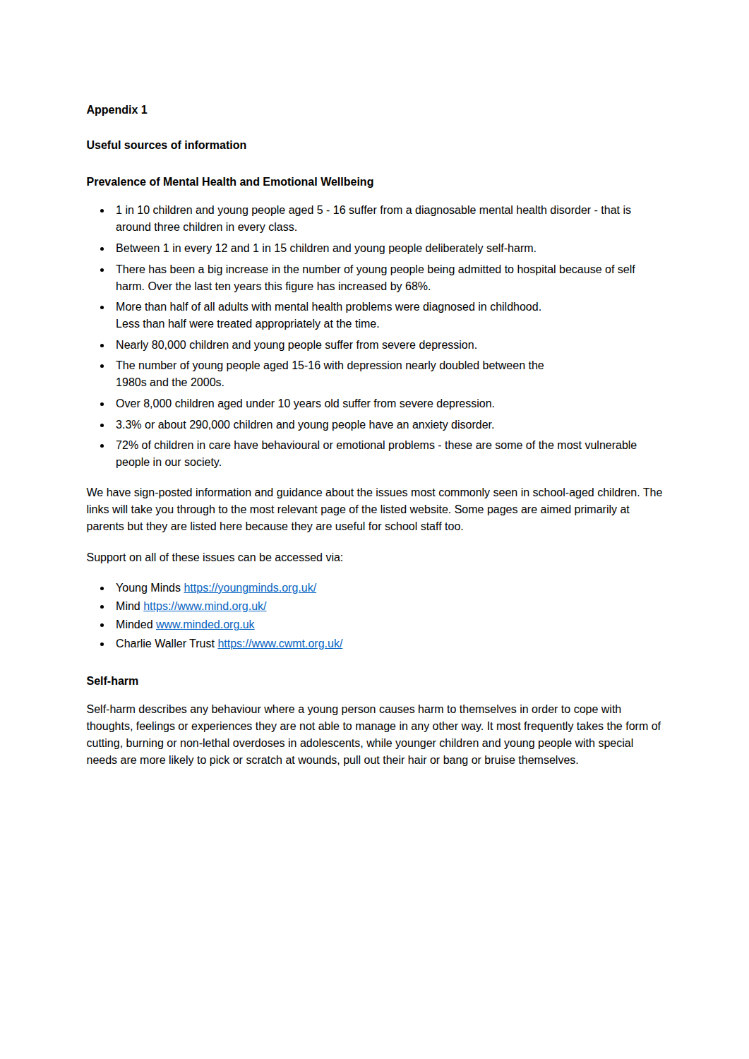Appendix 1
Useful sources of information
Prevalence of Mental Health and Emotional Wellbeing
1 in 10 children and young people aged 5 - 16 suffer from a diagnosable mental health disorder - that is around three children in every class.
Between 1 in every 12 and 1 in 15 children and young people deliberately self-harm.
There has been a big increase in the number of young people being admitted to hospital because of self harm. Over the last ten years this figure has increased by 68%.
More than half of all adults with mental health problems were diagnosed in childhood.
Less than half were treated appropriately at the time.
Nearly 80,000 children and young people suffer from severe depression.
The number of young people aged 15-16 with depression nearly doubled between the
1980s and the 2000s.
Over 8,000 children aged under 10 years old suffer from severe depression.
3.3% or about 290,000 children and young people have an anxiety disorder.
72% of children in care have behavioural or emotional problems - these are some of the most vulnerable people in our society.
We have sign-posted information and guidance about the issues most commonly seen in school-aged children. The links will take you through to the most relevant page of the listed website. Some pages are aimed primarily at parents but they are listed here because they are useful for school staff too.
Support on all of these issues can be accessed via:
Young Minds https://youngminds.org.uk/
Mind https://www.mind.org.uk/
Minded www.minded.org.uk
Charlie Waller Trust https://www.cwmt.org.uk/
Self-harm
Self-harm describes any behaviour where a young person causes harm to themselves in order to cope with thoughts, feelings or experiences they are not able to manage in any other way. It most frequently takes the form of cutting, burning or non-lethal overdoses in adolescents, while younger children and young people with special needs are more likely to pick or scratch at wounds, pull out their hair or bang or bruise themselves.